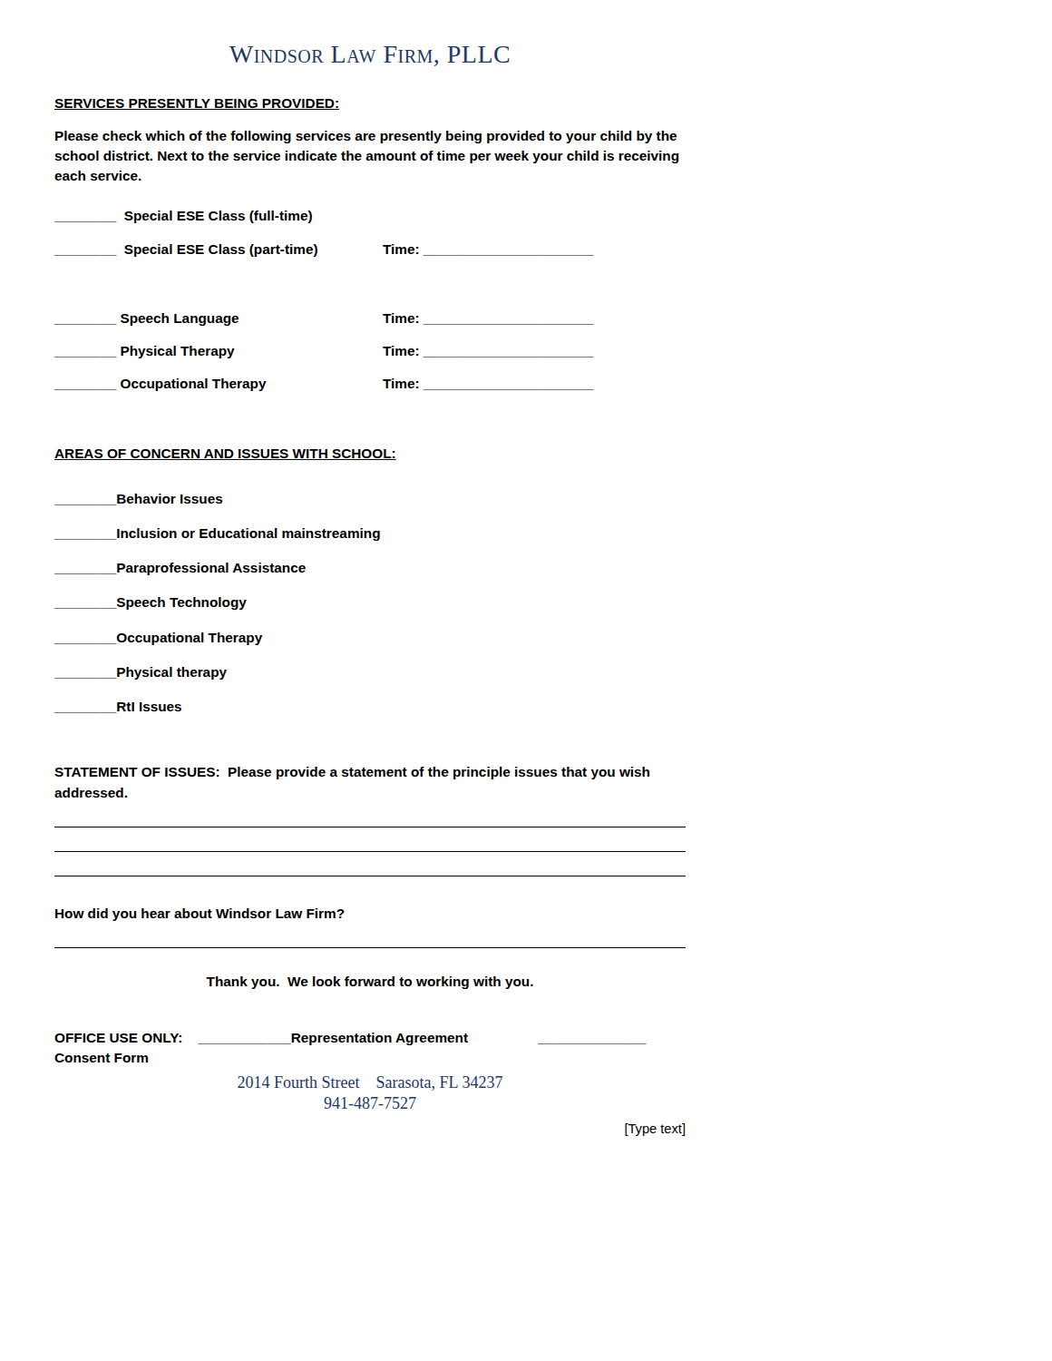Windsor Law Firm, PLLC
SERVICES PRESENTLY BEING PROVIDED:
Please check which of the following services are presently being provided to your child by the school district. Next to the service indicate the amount of time per week your child is receiving each service.
| ________ Special ESE Class (full-time) | |
| ________ Special ESE Class (part-time) | Time: ______________________ |
| ________ Speech Language | Time: ______________________ |
| ________ Physical Therapy | Time: ______________________ |
| ________ Occupational Therapy | Time: ______________________ |
AREAS OF CONCERN AND ISSUES WITH SCHOOL:
________Behavior Issues
________Inclusion or Educational mainstreaming
________Paraprofessional Assistance
________Speech Technology
________Occupational Therapy
________Physical therapy
________RtI Issues
STATEMENT OF ISSUES: Please provide a statement of the principle issues that you wish addressed.
How did you hear about Windsor Law Firm?
Thank you. We look forward to working with you.
OFFICE USE ONLY: ____________Representation Agreement ______________ Consent Form
2014 Fourth Street Sarasota, FL 34237
941-487-7527
[Type text]